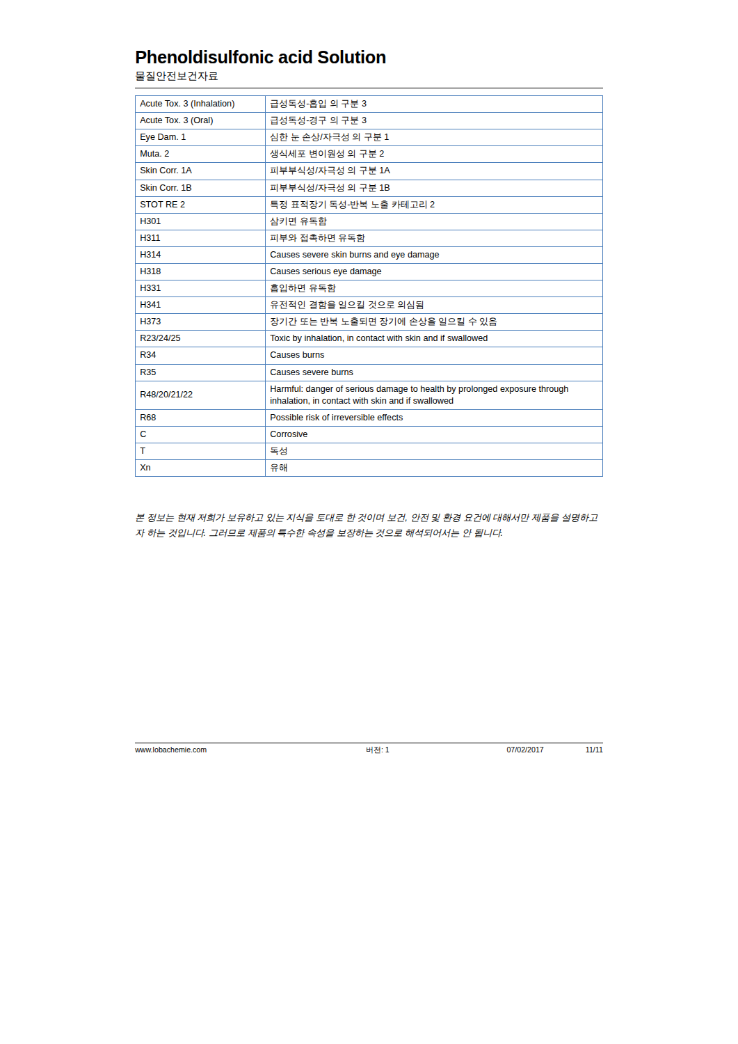Phenoldisulfonic acid Solution
물질안전보건자료
| Acute Tox. 3 (Inhalation) | 급성독성-흡입 의 구분 3 |
| Acute Tox. 3 (Oral) | 급성독성-경구 의 구분 3 |
| Eye Dam. 1 | 심한 눈 손상/자극성 의 구분 1 |
| Muta. 2 | 생식세포 변이원성 의 구분 2 |
| Skin Corr. 1A | 피부부식성/자극성 의 구분 1A |
| Skin Corr. 1B | 피부부식성/자극성 의 구분 1B |
| STOT RE 2 | 특정 표적장기 독성-반복 노출 카테고리 2 |
| H301 | 삼키면 유독함 |
| H311 | 피부와 접촉하면 유독함 |
| H314 | Causes severe skin burns and eye damage |
| H318 | Causes serious eye damage |
| H331 | 흡입하면 유독함 |
| H341 | 유전적인 결함을 일으킬 것으로 의심됨 |
| H373 | 장기간 또는 반복 노출되면 장기에 손상을 일으킬 수 있음 |
| R23/24/25 | Toxic by inhalation, in contact with skin and if swallowed |
| R34 | Causes burns |
| R35 | Causes severe burns |
| R48/20/21/22 | Harmful: danger of serious damage to health by prolonged exposure through inhalation, in contact with skin and if swallowed |
| R68 | Possible risk of irreversible effects |
| C | Corrosive |
| T | 독성 |
| Xn | 유해 |
본 정보는 현재 저희가 보유하고 있는 지식을 토대로 한 것이며 보건, 안전 및 환경 요건에 대해서만 제품을 설명하고자 하는 것입니다. 그러므로 제품의 특수한 속성을 보장하는 것으로 해석되어서는 안 됩니다.
www.lobachemie.com 버전: 1 07/02/2017 11/11